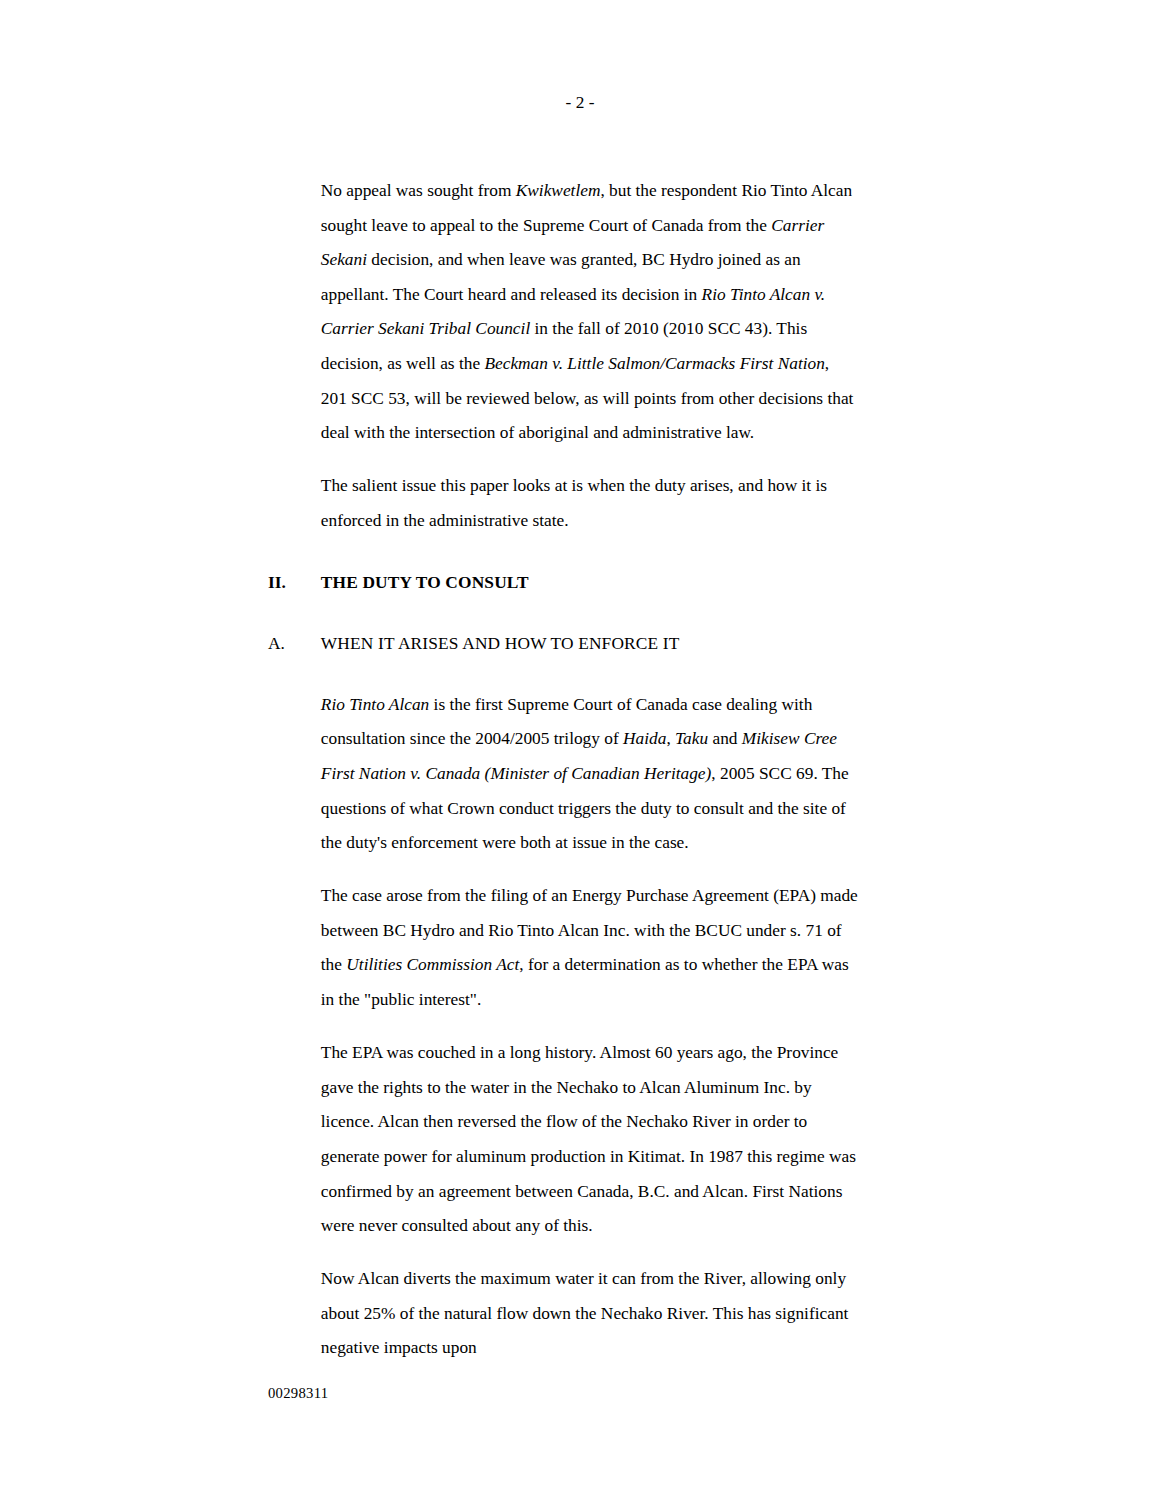- 2 -
No appeal was sought from Kwikwetlem, but the respondent Rio Tinto Alcan sought leave to appeal to the Supreme Court of Canada from the Carrier Sekani decision, and when leave was granted, BC Hydro joined as an appellant. The Court heard and released its decision in Rio Tinto Alcan v. Carrier Sekani Tribal Council in the fall of 2010 (2010 SCC 43). This decision, as well as the Beckman v. Little Salmon/Carmacks First Nation, 201 SCC 53, will be reviewed below, as will points from other decisions that deal with the intersection of aboriginal and administrative law.
The salient issue this paper looks at is when the duty arises, and how it is enforced in the administrative state.
II. THE DUTY TO CONSULT
A. WHEN IT ARISES AND HOW TO ENFORCE IT
Rio Tinto Alcan is the first Supreme Court of Canada case dealing with consultation since the 2004/2005 trilogy of Haida, Taku and Mikisew Cree First Nation v. Canada (Minister of Canadian Heritage), 2005 SCC 69. The questions of what Crown conduct triggers the duty to consult and the site of the duty's enforcement were both at issue in the case.
The case arose from the filing of an Energy Purchase Agreement (EPA) made between BC Hydro and Rio Tinto Alcan Inc. with the BCUC under s. 71 of the Utilities Commission Act, for a determination as to whether the EPA was in the "public interest".
The EPA was couched in a long history. Almost 60 years ago, the Province gave the rights to the water in the Nechako to Alcan Aluminum Inc. by licence. Alcan then reversed the flow of the Nechako River in order to generate power for aluminum production in Kitimat. In 1987 this regime was confirmed by an agreement between Canada, B.C. and Alcan. First Nations were never consulted about any of this.
Now Alcan diverts the maximum water it can from the River, allowing only about 25% of the natural flow down the Nechako River. This has significant negative impacts upon
00298311